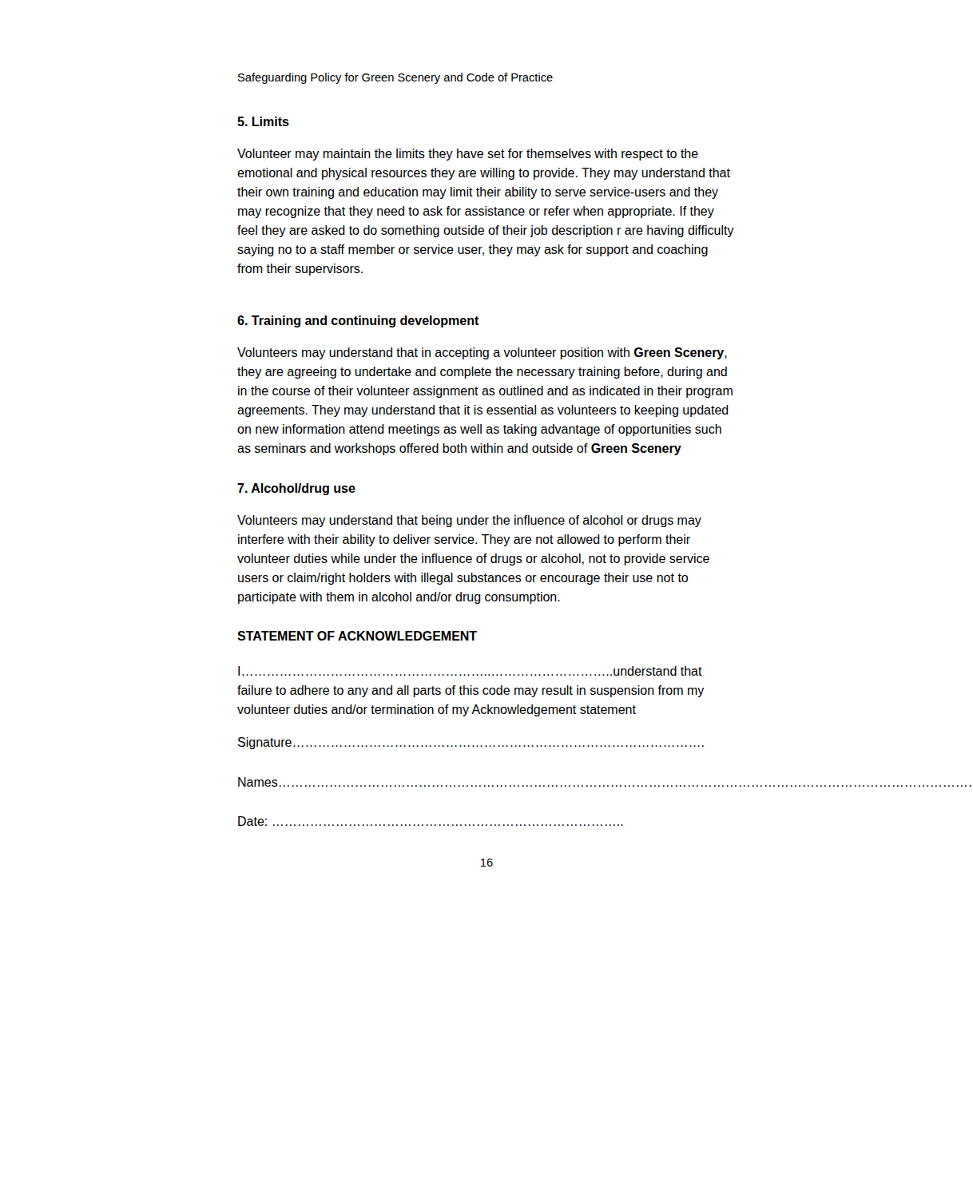Safeguarding Policy for Green Scenery and Code of Practice
5. Limits
Volunteer may maintain the limits they have set for themselves with respect to the emotional and physical resources they are willing to provide. They may understand that their own training and education may limit their ability to serve service-users and they may recognize that they need to ask for assistance or refer when appropriate. If they feel they are asked to do something outside of their job description r are having difficulty saying no to a staff member or service user, they may ask for support and coaching from their supervisors.
6. Training and continuing development
Volunteers may understand that in accepting a volunteer position with Green Scenery, they are agreeing to undertake and complete the necessary training before, during and in the course of their volunteer assignment as outlined and as indicated in their program agreements. They may understand that it is essential as volunteers to keeping updated on new information attend meetings as well as taking advantage of opportunities such as seminars and workshops offered both within and outside of Green Scenery
7. Alcohol/drug use
Volunteers may understand that being under the influence of alcohol or drugs may interfere with their ability to deliver service. They are not allowed to perform their volunteer duties while under the influence of drugs or alcohol, not to provide service users or claim/right holders with illegal substances or encourage their use not to participate with them in alcohol and/or drug consumption.
STATEMENT OF ACKNOWLEDGEMENT
I…………………………………………………..………………………..understand that failure to adhere to any and all parts of this code may result in suspension from my volunteer duties and/or termination of my Acknowledgement statement
Signature…………………………………………………………………………………….
Names…………………………………………………………………………………………………………………………………………………
Date: ………………………………………………………………………..
16